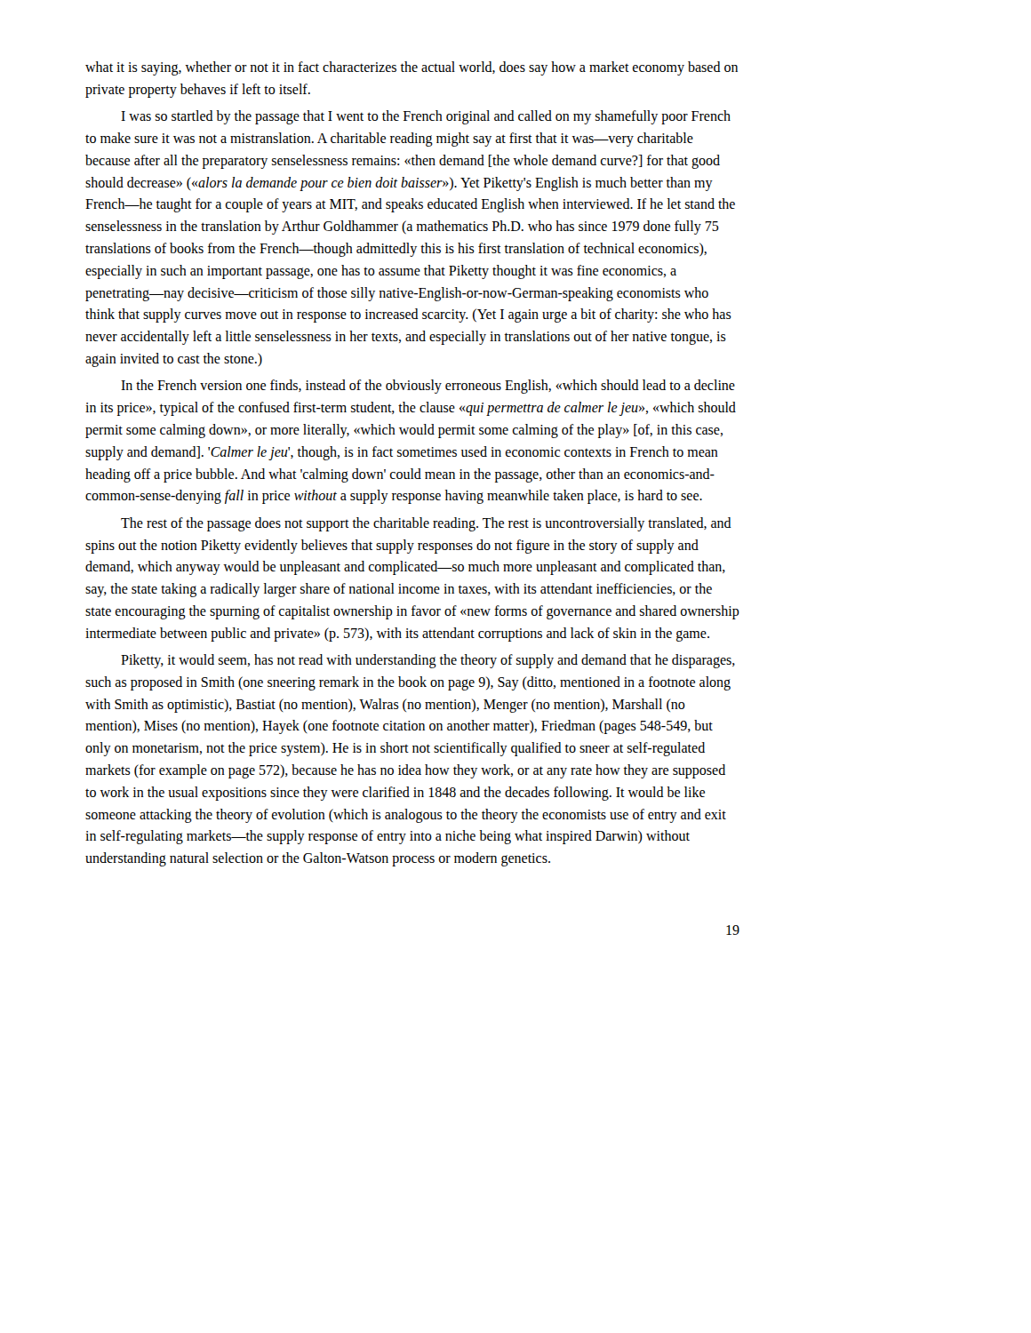what it is saying, whether or not it in fact characterizes the actual world, does say how a market economy based on private property behaves if left to itself.
I was so startled by the passage that I went to the French original and called on my shamefully poor French to make sure it was not a mistranslation. A charitable reading might say at first that it was—very charitable because after all the preparatory senselessness remains: «then demand [the whole demand curve?] for that good should decrease» («alors la demande pour ce bien doit baisser»). Yet Piketty's English is much better than my French—he taught for a couple of years at MIT, and speaks educated English when interviewed. If he let stand the senselessness in the translation by Arthur Goldhammer (a mathematics Ph.D. who has since 1979 done fully 75 translations of books from the French—though admittedly this is his first translation of technical economics), especially in such an important passage, one has to assume that Piketty thought it was fine economics, a penetrating—nay decisive—criticism of those silly native-English-or-now-German-speaking economists who think that supply curves move out in response to increased scarcity. (Yet I again urge a bit of charity: she who has never accidentally left a little senselessness in her texts, and especially in translations out of her native tongue, is again invited to cast the stone.)
In the French version one finds, instead of the obviously erroneous English, «which should lead to a decline in its price», typical of the confused first-term student, the clause «qui permettra de calmer le jeu», «which should permit some calming down», or more literally, «which would permit some calming of the play» [of, in this case, supply and demand]. 'Calmer le jeu', though, is in fact sometimes used in economic contexts in French to mean heading off a price bubble. And what 'calming down' could mean in the passage, other than an economics-and-common-sense-denying fall in price without a supply response having meanwhile taken place, is hard to see.
The rest of the passage does not support the charitable reading. The rest is uncontroversially translated, and spins out the notion Piketty evidently believes that supply responses do not figure in the story of supply and demand, which anyway would be unpleasant and complicated—so much more unpleasant and complicated than, say, the state taking a radically larger share of national income in taxes, with its attendant inefficiencies, or the state encouraging the spurning of capitalist ownership in favor of «new forms of governance and shared ownership intermediate between public and private» (p. 573), with its attendant corruptions and lack of skin in the game.
Piketty, it would seem, has not read with understanding the theory of supply and demand that he disparages, such as proposed in Smith (one sneering remark in the book on page 9), Say (ditto, mentioned in a footnote along with Smith as optimistic), Bastiat (no mention), Walras (no mention), Menger (no mention), Marshall (no mention), Mises (no mention), Hayek (one footnote citation on another matter), Friedman (pages 548-549, but only on monetarism, not the price system). He is in short not scientifically qualified to sneer at self-regulated markets (for example on page 572), because he has no idea how they work, or at any rate how they are supposed to work in the usual expositions since they were clarified in 1848 and the decades following. It would be like someone attacking the theory of evolution (which is analogous to the theory the economists use of entry and exit in self-regulating markets—the supply response of entry into a niche being what inspired Darwin) without understanding natural selection or the Galton-Watson process or modern genetics.
19